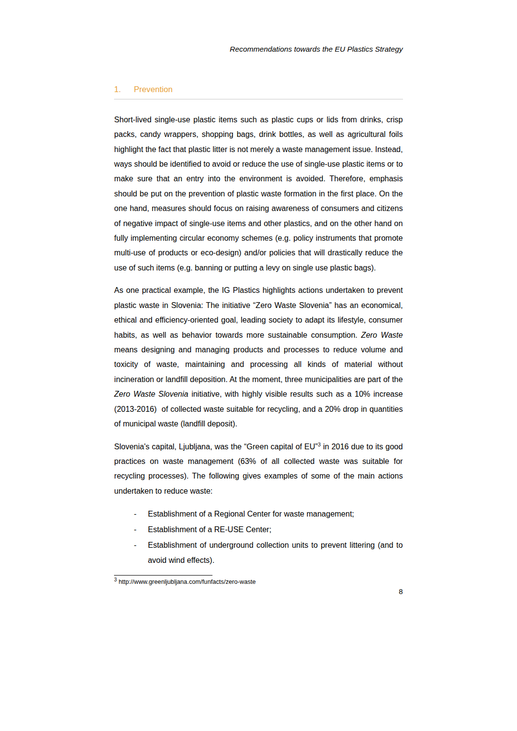Recommendations towards the EU Plastics Strategy
1. Prevention
Short-lived single-use plastic items such as plastic cups or lids from drinks, crisp packs, candy wrappers, shopping bags, drink bottles, as well as agricultural foils highlight the fact that plastic litter is not merely a waste management issue. Instead, ways should be identified to avoid or reduce the use of single-use plastic items or to make sure that an entry into the environment is avoided. Therefore, emphasis should be put on the prevention of plastic waste formation in the first place. On the one hand, measures should focus on raising awareness of consumers and citizens of negative impact of single-use items and other plastics, and on the other hand on fully implementing circular economy schemes (e.g. policy instruments that promote multi-use of products or eco-design) and/or policies that will drastically reduce the use of such items (e.g. banning or putting a levy on single use plastic bags).
As one practical example, the IG Plastics highlights actions undertaken to prevent plastic waste in Slovenia: The initiative “Zero Waste Slovenia” has an economical, ethical and efficiency-oriented goal, leading society to adapt its lifestyle, consumer habits, as well as behavior towards more sustainable consumption. Zero Waste means designing and managing products and processes to reduce volume and toxicity of waste, maintaining and processing all kinds of material without incineration or landfill deposition. At the moment, three municipalities are part of the Zero Waste Slovenia initiative, with highly visible results such as a 10% increase (2013-2016) of collected waste suitable for recycling, and a 20% drop in quantities of municipal waste (landfill deposit).
Slovenia's capital, Ljubljana, was the “Green capital of EU”3 in 2016 due to its good practices on waste management (63% of all collected waste was suitable for recycling processes). The following gives examples of some of the main actions undertaken to reduce waste:
Establishment of a Regional Center for waste management;
Establishment of a RE-USE Center;
Establishment of underground collection units to prevent littering (and to avoid wind effects).
3 http://www.greenljubljana.com/funfacts/zero-waste
8